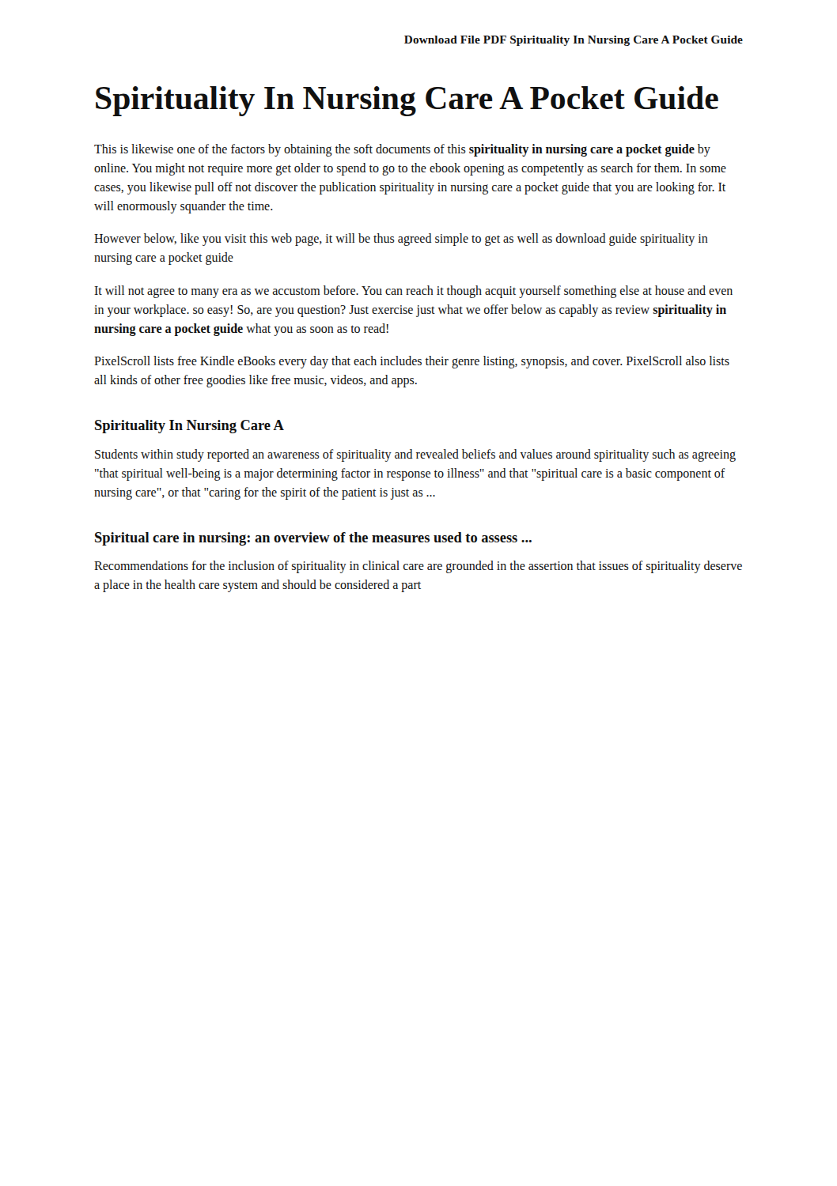Download File PDF Spirituality In Nursing Care A Pocket Guide
Spirituality In Nursing Care A Pocket Guide
This is likewise one of the factors by obtaining the soft documents of this spirituality in nursing care a pocket guide by online. You might not require more get older to spend to go to the ebook opening as competently as search for them. In some cases, you likewise pull off not discover the publication spirituality in nursing care a pocket guide that you are looking for. It will enormously squander the time.
However below, like you visit this web page, it will be thus agreed simple to get as well as download guide spirituality in nursing care a pocket guide
It will not agree to many era as we accustom before. You can reach it though acquit yourself something else at house and even in your workplace. so easy! So, are you question? Just exercise just what we offer below as capably as review spirituality in nursing care a pocket guide what you as soon as to read!
PixelScroll lists free Kindle eBooks every day that each includes their genre listing, synopsis, and cover. PixelScroll also lists all kinds of other free goodies like free music, videos, and apps.
Spirituality In Nursing Care A
Students within study reported an awareness of spirituality and revealed beliefs and values around spirituality such as agreeing "that spiritual well-being is a major determining factor in response to illness" and that "spiritual care is a basic component of nursing care", or that "caring for the spirit of the patient is just as ...
Spiritual care in nursing: an overview of the measures used to assess ...
Recommendations for the inclusion of spirituality in clinical care are grounded in the assertion that issues of spirituality deserve a place in the health care system and should be considered a part